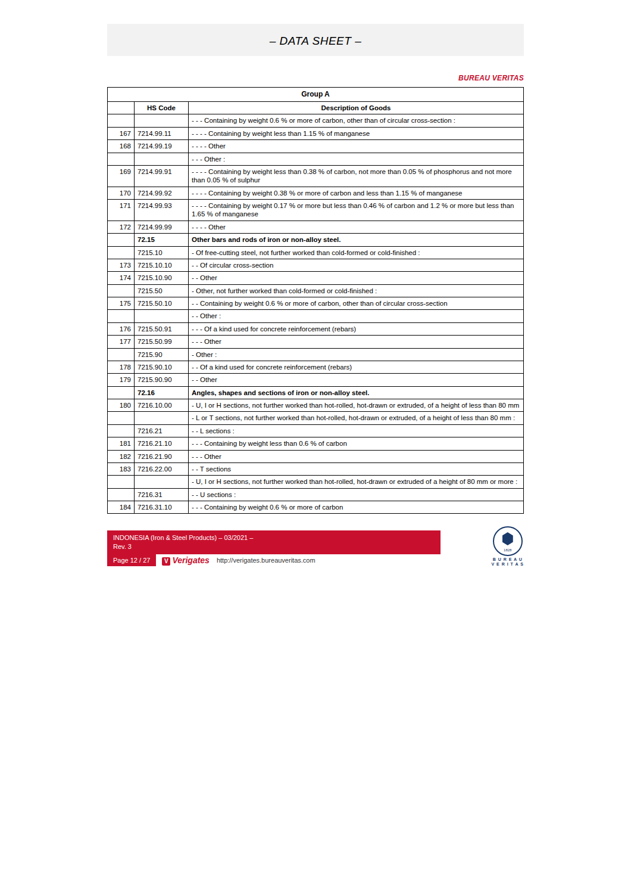– DATA SHEET –
BUREAU VERITAS
| Group A |
| --- |
| | HS Code | Description of Goods |
| | | - - - Containing by weight 0.6 % or more of carbon, other than of circular cross-section : |
| 167 | 7214.99.11 | - - - - Containing by weight less than 1.15 % of manganese |
| 168 | 7214.99.19 | - - - - Other |
| | | - - - Other : |
| 169 | 7214.99.91 | - - - - Containing by weight less than 0.38 % of carbon, not more than 0.05 % of phosphorus and not more than 0.05 % of sulphur |
| 170 | 7214.99.92 | - - - - Containing by weight 0.38 % or more of carbon and less than 1.15 % of manganese |
| 171 | 7214.99.93 | - - - - Containing by weight 0.17 % or more but less than 0.46 % of carbon and 1.2 % or more but less than 1.65 % of manganese |
| 172 | 7214.99.99 | - - - - Other |
| | 72.15 | Other bars and rods of iron or non-alloy steel. |
| | 7215.10 | - Of free-cutting steel, not further worked than cold-formed or cold-finished : |
| 173 | 7215.10.10 | - - Of circular cross-section |
| 174 | 7215.10.90 | - - Other |
| | 7215.50 | - Other, not further worked than cold-formed or cold-finished : |
| 175 | 7215.50.10 | - - Containing by weight 0.6 % or more of carbon, other than of circular cross-section |
| | | - - Other : |
| 176 | 7215.50.91 | - - - Of a kind used for concrete reinforcement (rebars) |
| 177 | 7215.50.99 | - - - Other |
| | 7215.90 | - Other : |
| 178 | 7215.90.10 | - - Of a kind used for concrete reinforcement (rebars) |
| 179 | 7215.90.90 | - - Other |
| | 72.16 | Angles, shapes and sections of iron or non-alloy steel. |
| 180 | 7216.10.00 | - U, I or H sections, not further worked than hot-rolled, hot-drawn or extruded, of a height of less than 80 mm |
| | | - L or T sections, not further worked than hot-rolled, hot-drawn or extruded, of a height of less than 80 mm : |
| | 7216.21 | - - L sections : |
| 181 | 7216.21.10 | - - - Containing by weight less than 0.6 % of carbon |
| 182 | 7216.21.90 | - - - Other |
| 183 | 7216.22.00 | - - T sections |
| | | - U, I or H sections, not further worked than hot-rolled, hot-drawn or extruded of a height of 80 mm or more : |
| | 7216.31 | - - U sections : |
| 184 | 7216.31.10 | - - - Containing by weight 0.6 % or more of carbon |
INDONESIA (Iron & Steel Products) – 03/2021 –
Rev. 3
Page 12 / 27 VVerigates http://verigates.bureauveritas.com
B U R E A U
V E R I T A S